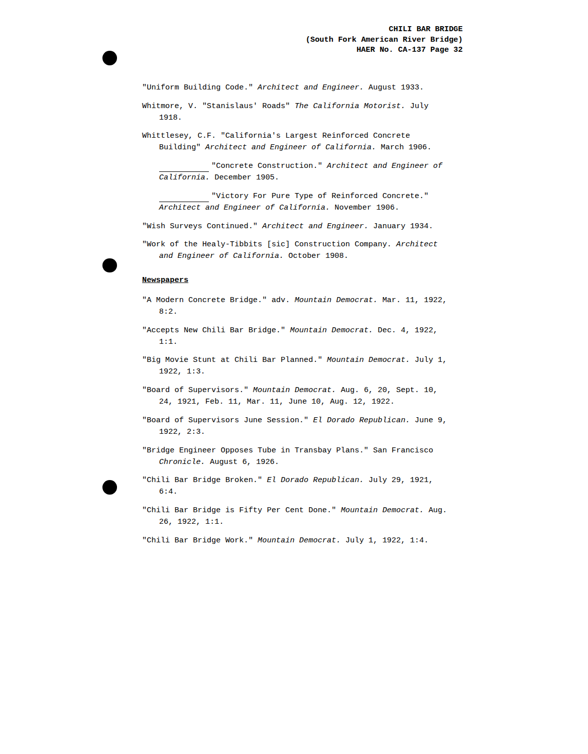CHILI BAR BRIDGE
(South Fork American River Bridge)
HAER No. CA-137 Page 32
"Uniform Building Code." Architect and Engineer. August 1933.
Whitmore, V. "Stanislaus' Roads" The California Motorist. July 1918.
Whittlesey, C.F. "California's Largest Reinforced Concrete Building" Architect and Engineer of California. March 1906.
"Concrete Construction." Architect and Engineer of California. December 1905.
"Victory For Pure Type of Reinforced Concrete." Architect and Engineer of California. November 1906.
"Wish Surveys Continued." Architect and Engineer. January 1934.
"Work of the Healy-Tibbits [sic] Construction Company. Architect and Engineer of California. October 1908.
Newspapers
"A Modern Concrete Bridge." adv. Mountain Democrat. Mar. 11, 1922, 8:2.
"Accepts New Chili Bar Bridge." Mountain Democrat. Dec. 4, 1922, 1:1.
"Big Movie Stunt at Chili Bar Planned." Mountain Democrat. July 1, 1922, 1:3.
"Board of Supervisors." Mountain Democrat. Aug. 6, 20, Sept. 10, 24, 1921, Feb. 11, Mar. 11, June 10, Aug. 12, 1922.
"Board of Supervisors June Session." El Dorado Republican. June 9, 1922, 2:3.
"Bridge Engineer Opposes Tube in Transbay Plans." San Francisco Chronicle. August 6, 1926.
"Chili Bar Bridge Broken." El Dorado Republican. July 29, 1921, 6:4.
"Chili Bar Bridge is Fifty Per Cent Done." Mountain Democrat. Aug. 26, 1922, 1:1.
"Chili Bar Bridge Work." Mountain Democrat. July 1, 1922, 1:4.